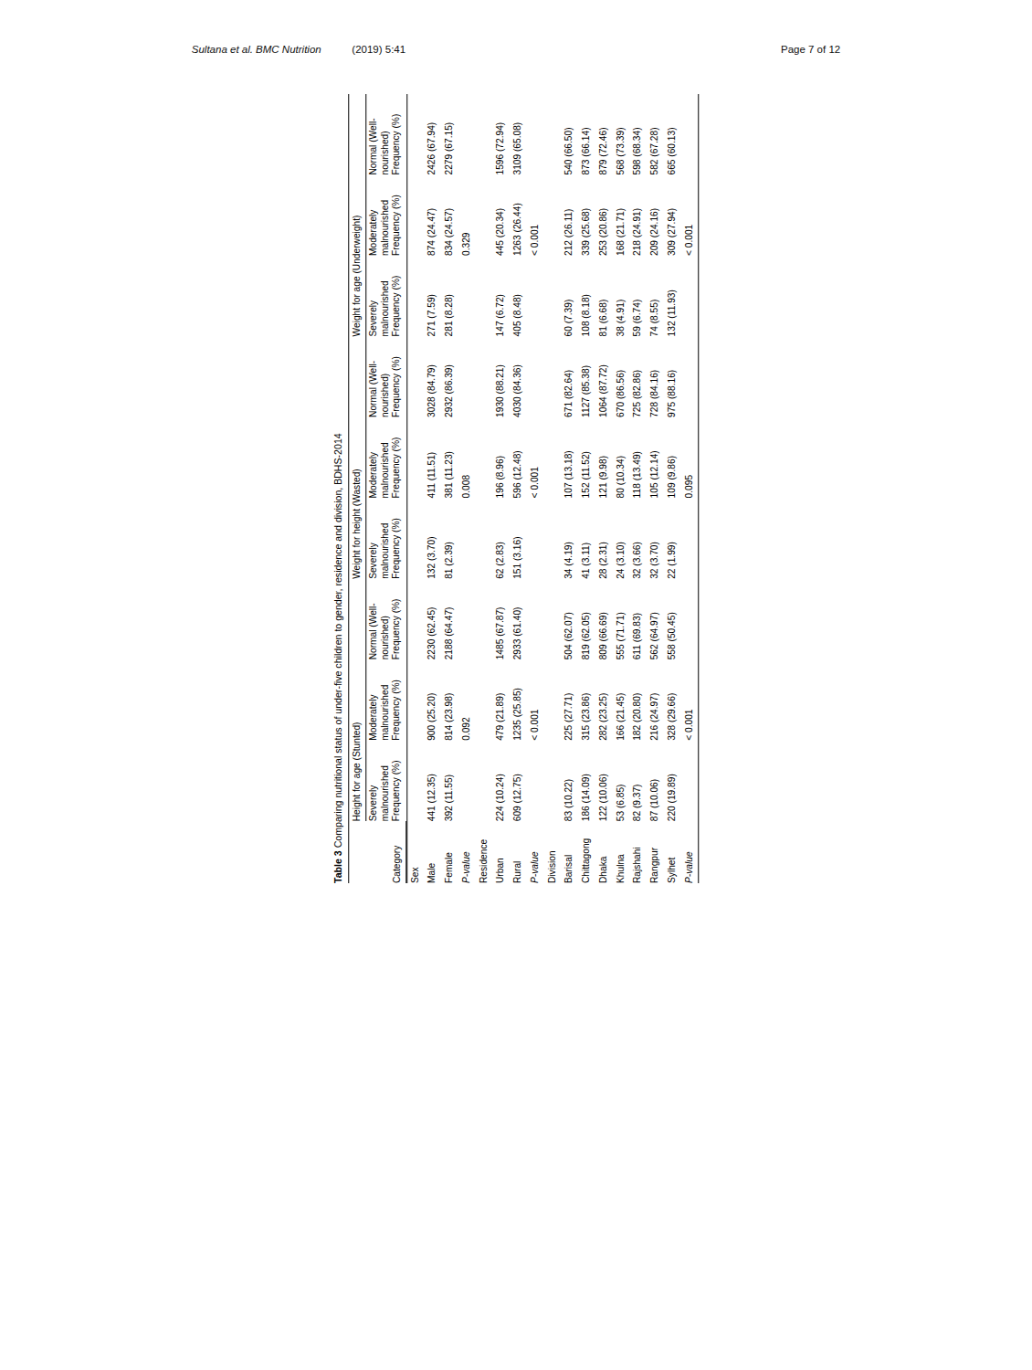Sultana et al. BMC Nutrition
(2019) 5:41
Page 7 of 12
Table 3 Comparing nutritional status of under-five children to gender, residence and division, BDHS-2014
| Category | Height for age (Stunted) | Weight for height (Wasted) | Weight for age (Underweight) |
| --- | --- | --- | --- |
| Severely malnourished Frequency (%) | Moderately malnourished Frequency (%) | Normal (Well- nourished) Frequency (%) | Severely malnourished Frequency (%) | Moderately malnourished Frequency (%) | Normal (Well- nourished) Frequency (%) | Severely malnourished Frequency (%) | Moderately malnourished Frequency (%) | Normal (Well- nourished) Frequency (%) |
| Sex | | | | | | | | | |
| Male | 441 (12.35) | 900 (25.20) | 2230 (62.45) | 132 (3.70) | 411 (11.51) | 3028 (84.79) | 271 (7.59) | 874 (24.47) | 2426 (67.94) |
| Female | 392 (11.55) | 814 (23.98) | 2188 (64.47) | 81 (2.39) | 381 (11.23) | 2932 (86.39) | 281 (8.28) | 834 (24.57) | 2279 (67.15) |
| P-value | | 0.092 | | | 0.008 | | | 0.329 | |
| Residence | | | | | | | | | |
| Urban | 224 (10.24) | 479 (21.89) | 1485 (67.87) | 62 (2.83) | 196 (8.96) | 1930 (88.21) | 147 (6.72) | 445 (20.34) | 1596 (72.94) |
| Rural | 609 (12.75) | 1235 (25.85) | 2933 (61.40) | 151 (3.16) | 596 (12.48) | 4030 (84.36) | 405 (8.48) | 1263 (26.44) | 3109 (65.08) |
| P-value | | < 0.001 | | | < 0.001 | | | < 0.001 | |
| Division | | | | | | | | | |
| Barisal | 83 (10.22) | 225 (27.71) | 504 (62.07) | 34 (4.19) | 107 (13.18) | 671 (82.64) | 60 (7.39) | 212 (26.11) | 540 (66.50) |
| Chittagong | 186 (14.09) | 315 (23.86) | 819 (62.05) | 41 (3.11) | 152 (11.52) | 1127 (85.38) | 108 (8.18) | 339 (25.68) | 873 (66.14) |
| Dhaka | 122 (10.06) | 282 (23.25) | 809 (66.69) | 28 (2.31) | 121 (9.98) | 1064 (87.72) | 81 (6.68) | 253 (20.86) | 879 (72.46) |
| Khulna | 53 (6.85) | 166 (21.45) | 555 (71.71) | 24 (3.10) | 80 (10.34) | 670 (86.56) | 38 (4.91) | 168 (21.71) | 568 (73.39) |
| Rajshahi | 82 (9.37) | 182 (20.80) | 611 (69.83) | 32 (3.66) | 118 (13.49) | 725 (82.86) | 59 (6.74) | 218 (24.91) | 598 (68.34) |
| Rangpur | 87 (10.06) | 216 (24.97) | 562 (64.97) | 32 (3.70) | 105 (12.14) | 728 (84.16) | 74 (8.55) | 209 (24.16) | 582 (67.28) |
| Sylhet | 220 (19.89) | 328 (29.66) | 558 (50.45) | 22 (1.99) | 109 (9.86) | 975 (88.16) | 132 (11.93) | 309 (27.94) | 665 (60.13) |
| P-value | | < 0.001 | | | 0.095 | | | < 0.001 | |